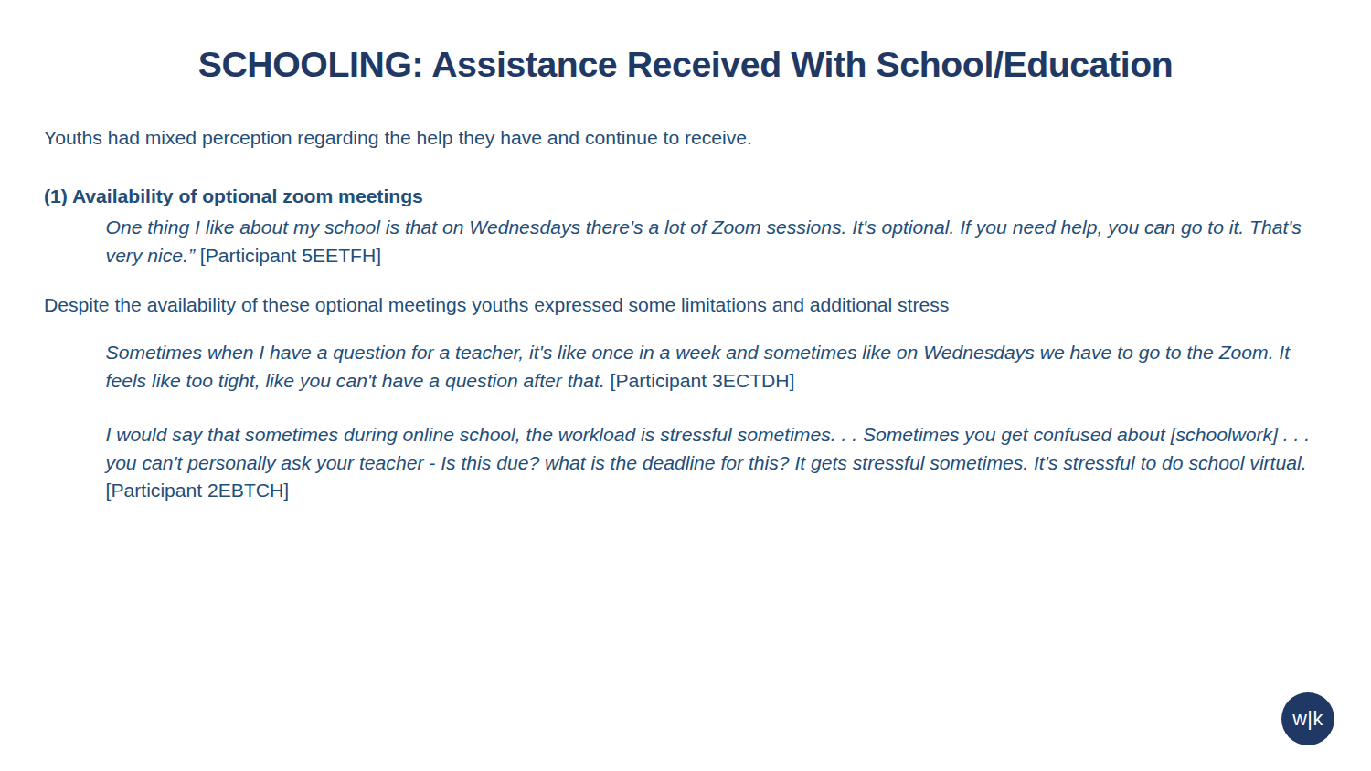SCHOOLING: Assistance Received With School/Education
Youths had mixed perception regarding the help they have and continue to receive.
(1) Availability of optional zoom meetings
One thing I like about my school is that on Wednesdays there's a lot of Zoom sessions. It's optional. If you need help, you can go to it. That's very nice.” [Participant 5EETFH]
Despite the availability of these optional meetings youths expressed some limitations and additional stress
Sometimes when I have a question for a teacher, it's like once in a week and sometimes like on Wednesdays we have to go to the Zoom. It feels like too tight, like you can't have a question after that. [Participant 3ECTDH]
I would say that sometimes during online school, the workload is stressful sometimes. . . Sometimes you get confused about [schoolwork] . . . you can't personally ask your teacher - Is this due? what is the deadline for this? It gets stressful sometimes. It's stressful to do school virtual. [Participant 2EBTCH]
w|k